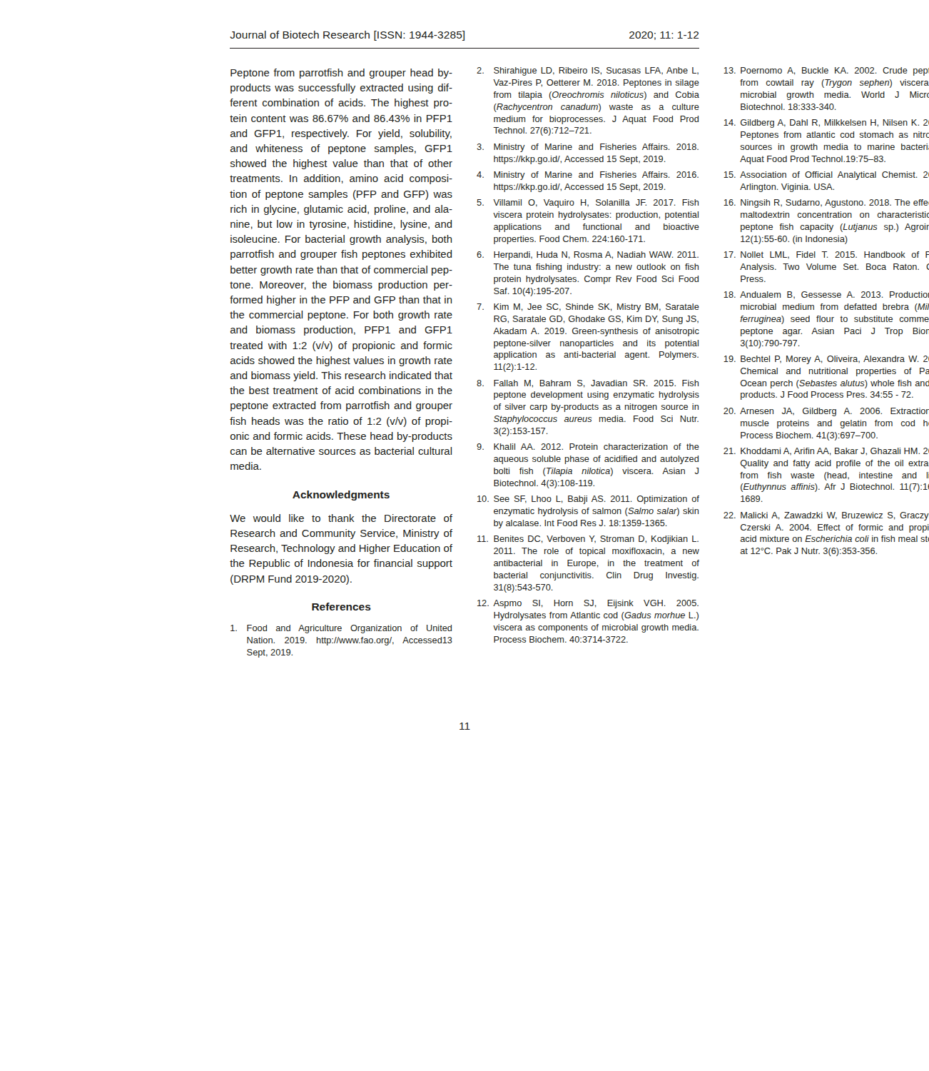Journal of Biotech Research [ISSN: 1944-3285]
2020; 11: 1-12
Peptone from parrotfish and grouper head by-products was successfully extracted using different combination of acids. The highest protein content was 86.67% and 86.43% in PFP1 and GFP1, respectively. For yield, solubility, and whiteness of peptone samples, GFP1 showed the highest value than that of other treatments. In addition, amino acid composition of peptone samples (PFP and GFP) was rich in glycine, glutamic acid, proline, and alanine, but low in tyrosine, histidine, lysine, and isoleucine. For bacterial growth analysis, both parrotfish and grouper fish peptones exhibited better growth rate than that of commercial peptone. Moreover, the biomass production performed higher in the PFP and GFP than that in the commercial peptone. For both growth rate and biomass production, PFP1 and GFP1 treated with 1:2 (v/v) of propionic and formic acids showed the highest values in growth rate and biomass yield. This research indicated that the best treatment of acid combinations in the peptone extracted from parrotfish and grouper fish heads was the ratio of 1:2 (v/v) of propionic and formic acids. These head by-products can be alternative sources as bacterial cultural media.
Acknowledgments
We would like to thank the Directorate of Research and Community Service, Ministry of Research, Technology and Higher Education of the Republic of Indonesia for financial support (DRPM Fund 2019-2020).
References
Food and Agriculture Organization of United Nation. 2019. http://www.fao.org/, Accessed13 Sept, 2019.
Shirahigue LD, Ribeiro IS, Sucasas LFA, Anbe L, Vaz-Pires P, Oetterer M. 2018. Peptones in silage from tilapia (Oreochromis niloticus) and Cobia (Rachycentron canadum) waste as a culture medium for bioprocesses. J Aquat Food Prod Technol. 27(6):712–721.
Ministry of Marine and Fisheries Affairs. 2018. https://kkp.go.id/, Accessed 15 Sept, 2019.
Ministry of Marine and Fisheries Affairs. 2016. https://kkp.go.id/, Accessed 15 Sept, 2019.
Villamil O, Vaquiro H, Solanilla JF. 2017. Fish viscera protein hydrolysates: production, potential applications and functional and bioactive properties. Food Chem. 224:160-171.
Herpandi, Huda N, Rosma A, Nadiah WAW. 2011. The tuna fishing industry: a new outlook on fish protein hydrolysates. Compr Rev Food Sci Food Saf. 10(4):195-207.
Kim M, Jee SC, Shinde SK, Mistry BM, Saratale RG, Saratale GD, Ghodake GS, Kim DY, Sung JS, Akadam A. 2019. Green-synthesis of anisotropic peptone-silver nanoparticles and its potential application as anti-bacterial agent. Polymers. 11(2):1-12.
Fallah M, Bahram S, Javadian SR. 2015. Fish peptone development using enzymatic hydrolysis of silver carp by-products as a nitrogen source in Staphylococcus aureus media. Food Sci Nutr. 3(2):153-157.
Khalil AA. 2012. Protein characterization of the aqueous soluble phase of acidified and autolyzed bolti fish (Tilapia nilotica) viscera. Asian J Biotechnol. 4(3):108-119.
See SF, Lhoo L, Babji AS. 2011. Optimization of enzymatic hydrolysis of salmon (Salmo salar) skin by alcalase. Int Food Res J. 18:1359-1365.
Benites DC, Verboven Y, Stroman D, Kodjikian L. 2011. The role of topical moxifloxacin, a new antibacterial in Europe, in the treatment of bacterial conjunctivitis. Clin Drug Investig. 31(8):543-570.
Aspmo SI, Horn SJ, Eijsink VGH. 2005. Hydrolysates from Atlantic cod (Gadus morhue L.) viscera as components of microbial growth media. Process Biochem. 40:3714-3722.
Poernomo A, Buckle KA. 2002. Crude peptone from cowtail ray (Trygon sephen) viscera as microbial growth media. World J Microbiol Biotechnol. 18:333-340.
Gildberg A, Dahl R, Milkkelsen H, Nilsen K. 2010. Peptones from atlantic cod stomach as nitrogen sources in growth media to marine bacteria. J Aquat Food Prod Technol.19:75–83.
Association of Official Analytical Chemist. 2005. Arlington. Viginia. USA.
Ningsih R, Sudarno, Agustono. 2018. The effect of maltodextrin concentration on characteristic of peptone fish capacity (Lutjanus sp.) Agrointek. 12(1):55-60. (in Indonesia)
Nollet LML, Fidel T. 2015. Handbook of Food Analysis. Two Volume Set. Boca Raton. CRC Press.
Andualem B, Gessesse A. 2013. Production of microbial medium from defatted brebra (Milletia ferruginea) seed flour to substitute commercial peptone agar. Asian Paci J Trop Biomed. 3(10):790-797.
Bechtel P, Morey A, Oliveira, Alexandra W. 2010. Chemical and nutritional properties of Pacific Ocean perch (Sebastes alutus) whole fish and by-products. J Food Process Pres. 34:55 - 72.
Arnesen JA, Gildberg A. 2006. Extraction of muscle proteins and gelatin from cod head. Process Biochem. 41(3):697–700.
Khoddami A, Arifin AA, Bakar J, Ghazali HM. 2012. Quality and fatty acid profile of the oil extracted from fish waste (head, intestine and liver) (Euthynnus affinis). Afr J Biotechnol. 11(7):1683-1689.
Malicki A, Zawadzki W, Bruzewicz S, Graczyk S, Czerski A. 2004. Effect of formic and propionic acid mixture on Escherichia coli in fish meal stored at 12°C. Pak J Nutr. 3(6):353-356.
11